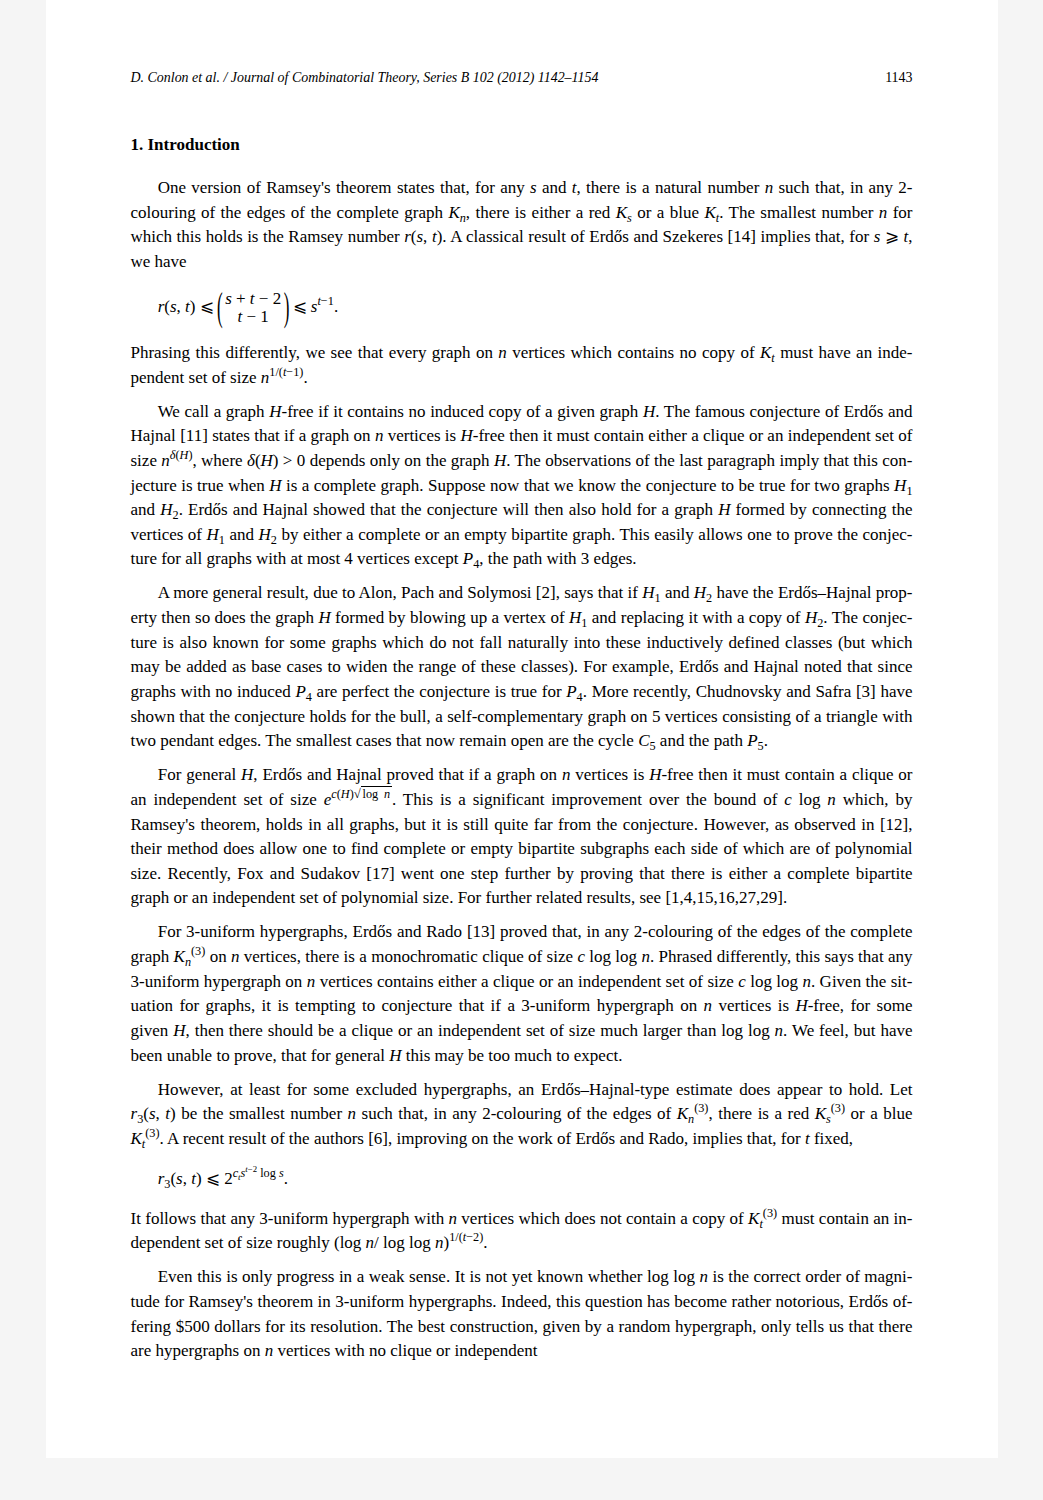D. Conlon et al. / Journal of Combinatorial Theory, Series B 102 (2012) 1142–1154 1143
1. Introduction
One version of Ramsey's theorem states that, for any s and t, there is a natural number n such that, in any 2-colouring of the edges of the complete graph Kn, there is either a red Ks or a blue Kt. The smallest number n for which this holds is the Ramsey number r(s, t). A classical result of Erdős and Szekeres [14] implies that, for s ⩾ t, we have
r(s, t) ⩽ s + t − 2 t − 1 ⩽ st−1.
Phrasing this differently, we see that every graph on n vertices which contains no copy of Kt must have an independent set of size n1/(t−1).
We call a graph H-free if it contains no induced copy of a given graph H. The famous conjecture of Erdős and Hajnal [11] states that if a graph on n vertices is H-free then it must contain either a clique or an independent set of size nδ(H), where δ(H) > 0 depends only on the graph H. The observations of the last paragraph imply that this conjecture is true when H is a complete graph. Suppose now that we know the conjecture to be true for two graphs H1 and H2. Erdős and Hajnal showed that the conjecture will then also hold for a graph H formed by connecting the vertices of H1 and H2 by either a complete or an empty bipartite graph. This easily allows one to prove the conjecture for all graphs with at most 4 vertices except P4, the path with 3 edges.
A more general result, due to Alon, Pach and Solymosi [2], says that if H1 and H2 have the Erdős–Hajnal property then so does the graph H formed by blowing up a vertex of H1 and replacing it with a copy of H2. The conjecture is also known for some graphs which do not fall naturally into these inductively defined classes (but which may be added as base cases to widen the range of these classes). For example, Erdős and Hajnal noted that since graphs with no induced P4 are perfect the conjecture is true for P4. More recently, Chudnovsky and Safra [3] have shown that the conjecture holds for the bull, a self-complementary graph on 5 vertices consisting of a triangle with two pendant edges. The smallest cases that now remain open are the cycle C5 and the path P5.
For general H, Erdős and Hajnal proved that if a graph on n vertices is H-free then it must contain a clique or an independent set of size ec(H)√log n. This is a significant improvement over the bound of c log n which, by Ramsey's theorem, holds in all graphs, but it is still quite far from the conjecture. However, as observed in [12], their method does allow one to find complete or empty bipartite subgraphs each side of which are of polynomial size. Recently, Fox and Sudakov [17] went one step further by proving that there is either a complete bipartite graph or an independent set of polynomial size. For further related results, see [1,4,15,16,27,29].
For 3-uniform hypergraphs, Erdős and Rado [13] proved that, in any 2-colouring of the edges of the complete graph Kn(3) on n vertices, there is a monochromatic clique of size c log log n. Phrased differently, this says that any 3-uniform hypergraph on n vertices contains either a clique or an independent set of size c log log n. Given the situation for graphs, it is tempting to conjecture that if a 3-uniform hypergraph on n vertices is H-free, for some given H, then there should be a clique or an independent set of size much larger than log log n. We feel, but have been unable to prove, that for general H this may be too much to expect.
However, at least for some excluded hypergraphs, an Erdős–Hajnal-type estimate does appear to hold. Let r3(s, t) be the smallest number n such that, in any 2-colouring of the edges of Kn(3), there is a red Ks(3) or a blue Kt(3). A recent result of the authors [6], improving on the work of Erdős and Rado, implies that, for t fixed,
r3(s, t) ⩽ 2ctst−2 log s.
It follows that any 3-uniform hypergraph with n vertices which does not contain a copy of Kt(3) must contain an independent set of size roughly (log n/ log log n)1/(t−2).
Even this is only progress in a weak sense. It is not yet known whether log log n is the correct order of magnitude for Ramsey's theorem in 3-uniform hypergraphs. Indeed, this question has become rather notorious, Erdős offering $500 dollars for its resolution. The best construction, given by a random hypergraph, only tells us that there are hypergraphs on n vertices with no clique or independent